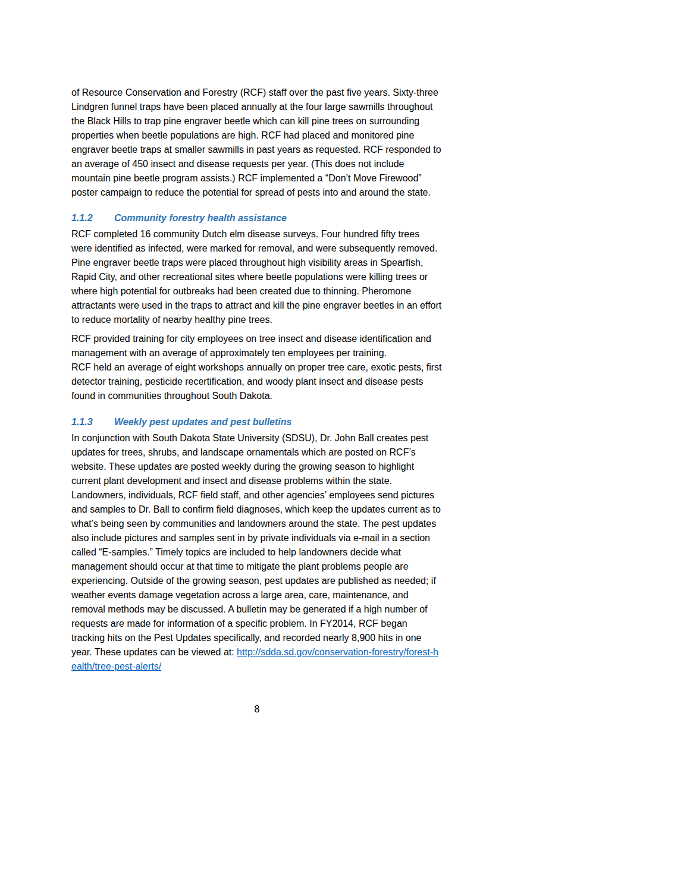of Resource Conservation and Forestry (RCF) staff over the past five years. Sixty-three Lindgren funnel traps have been placed annually at the four large sawmills throughout the Black Hills to trap pine engraver beetle which can kill pine trees on surrounding properties when beetle populations are high. RCF had placed and monitored pine engraver beetle traps at smaller sawmills in past years as requested. RCF responded to an average of 450 insect and disease requests per year. (This does not include mountain pine beetle program assists.) RCF implemented a “Don’t Move Firewood” poster campaign to reduce the potential for spread of pests into and around the state.
1.1.2 Community forestry health assistance
RCF completed 16 community Dutch elm disease surveys. Four hundred fifty trees were identified as infected, were marked for removal, and were subsequently removed.
Pine engraver beetle traps were placed throughout high visibility areas in Spearfish, Rapid City, and other recreational sites where beetle populations were killing trees or where high potential for outbreaks had been created due to thinning. Pheromone attractants were used in the traps to attract and kill the pine engraver beetles in an effort to reduce mortality of nearby healthy pine trees.
RCF provided training for city employees on tree insect and disease identification and management with an average of approximately ten employees per training.
RCF held an average of eight workshops annually on proper tree care, exotic pests, first detector training, pesticide recertification, and woody plant insect and disease pests found in communities throughout South Dakota.
1.1.3 Weekly pest updates and pest bulletins
In conjunction with South Dakota State University (SDSU), Dr. John Ball creates pest updates for trees, shrubs, and landscape ornamentals which are posted on RCF’s website. These updates are posted weekly during the growing season to highlight current plant development and insect and disease problems within the state. Landowners, individuals, RCF field staff, and other agencies’ employees send pictures and samples to Dr. Ball to confirm field diagnoses, which keep the updates current as to what’s being seen by communities and landowners around the state. The pest updates also include pictures and samples sent in by private individuals via e-mail in a section called “E-samples.” Timely topics are included to help landowners decide what management should occur at that time to mitigate the plant problems people are experiencing. Outside of the growing season, pest updates are published as needed; if weather events damage vegetation across a large area, care, maintenance, and removal methods may be discussed. A bulletin may be generated if a high number of requests are made for information of a specific problem. In FY2014, RCF began tracking hits on the Pest Updates specifically, and recorded nearly 8,900 hits in one year. These updates can be viewed at: http://sdda.sd.gov/conservation-forestry/forest-health/tree-pest-alerts/
8